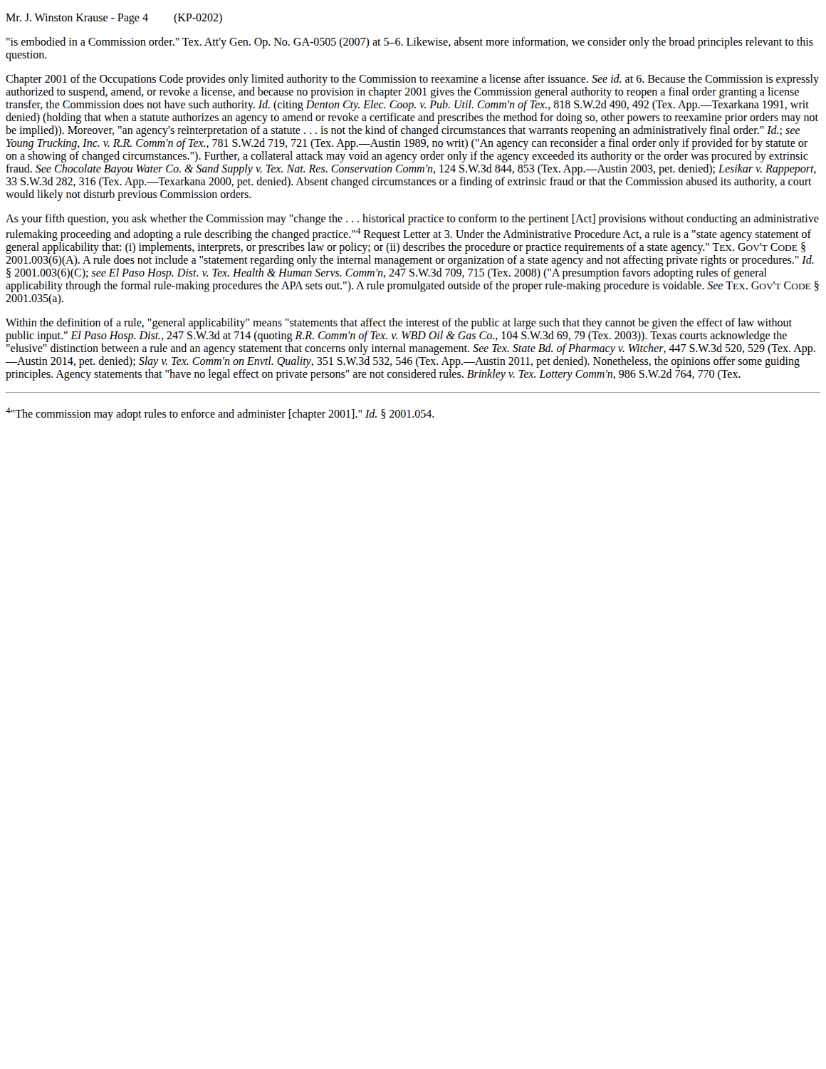Mr. J. Winston Krause - Page 4 (KP-0202)
"is embodied in a Commission order." Tex. Att'y Gen. Op. No. GA-0505 (2007) at 5–6. Likewise, absent more information, we consider only the broad principles relevant to this question.
Chapter 2001 of the Occupations Code provides only limited authority to the Commission to reexamine a license after issuance. See id. at 6. Because the Commission is expressly authorized to suspend, amend, or revoke a license, and because no provision in chapter 2001 gives the Commission general authority to reopen a final order granting a license transfer, the Commission does not have such authority. Id. (citing Denton Cty. Elec. Coop. v. Pub. Util. Comm'n of Tex., 818 S.W.2d 490, 492 (Tex. App.—Texarkana 1991, writ denied) (holding that when a statute authorizes an agency to amend or revoke a certificate and prescribes the method for doing so, other powers to reexamine prior orders may not be implied)). Moreover, "an agency's reinterpretation of a statute . . . is not the kind of changed circumstances that warrants reopening an administratively final order." Id.; see Young Trucking, Inc. v. R.R. Comm'n of Tex., 781 S.W.2d 719, 721 (Tex. App.—Austin 1989, no writ) ("An agency can reconsider a final order only if provided for by statute or on a showing of changed circumstances."). Further, a collateral attack may void an agency order only if the agency exceeded its authority or the order was procured by extrinsic fraud. See Chocolate Bayou Water Co. & Sand Supply v. Tex. Nat. Res. Conservation Comm'n, 124 S.W.3d 844, 853 (Tex. App.—Austin 2003, pet. denied); Lesikar v. Rappeport, 33 S.W.3d 282, 316 (Tex. App.—Texarkana 2000, pet. denied). Absent changed circumstances or a finding of extrinsic fraud or that the Commission abused its authority, a court would likely not disturb previous Commission orders.
As your fifth question, you ask whether the Commission may "change the . . . historical practice to conform to the pertinent [Act] provisions without conducting an administrative rulemaking proceeding and adopting a rule describing the changed practice."4 Request Letter at 3. Under the Administrative Procedure Act, a rule is a "state agency statement of general applicability that: (i) implements, interprets, or prescribes law or policy; or (ii) describes the procedure or practice requirements of a state agency." TEX. GOV'T CODE § 2001.003(6)(A). A rule does not include a "statement regarding only the internal management or organization of a state agency and not affecting private rights or procedures." Id. § 2001.003(6)(C); see El Paso Hosp. Dist. v. Tex. Health & Human Servs. Comm'n, 247 S.W.3d 709, 715 (Tex. 2008) ("A presumption favors adopting rules of general applicability through the formal rule-making procedures the APA sets out."). A rule promulgated outside of the proper rule-making procedure is voidable. See TEX. GOV'T CODE § 2001.035(a).
Within the definition of a rule, "general applicability" means "statements that affect the interest of the public at large such that they cannot be given the effect of law without public input." El Paso Hosp. Dist., 247 S.W.3d at 714 (quoting R.R. Comm'n of Tex. v. WBD Oil & Gas Co., 104 S.W.3d 69, 79 (Tex. 2003)). Texas courts acknowledge the "elusive" distinction between a rule and an agency statement that concerns only internal management. See Tex. State Bd. of Pharmacy v. Witcher, 447 S.W.3d 520, 529 (Tex. App.—Austin 2014, pet. denied); Slay v. Tex. Comm'n on Envtl. Quality, 351 S.W.3d 532, 546 (Tex. App.—Austin 2011, pet denied). Nonetheless, the opinions offer some guiding principles. Agency statements that "have no legal effect on private persons" are not considered rules. Brinkley v. Tex. Lottery Comm'n, 986 S.W.2d 764, 770 (Tex.
4"The commission may adopt rules to enforce and administer [chapter 2001]." Id. § 2001.054.